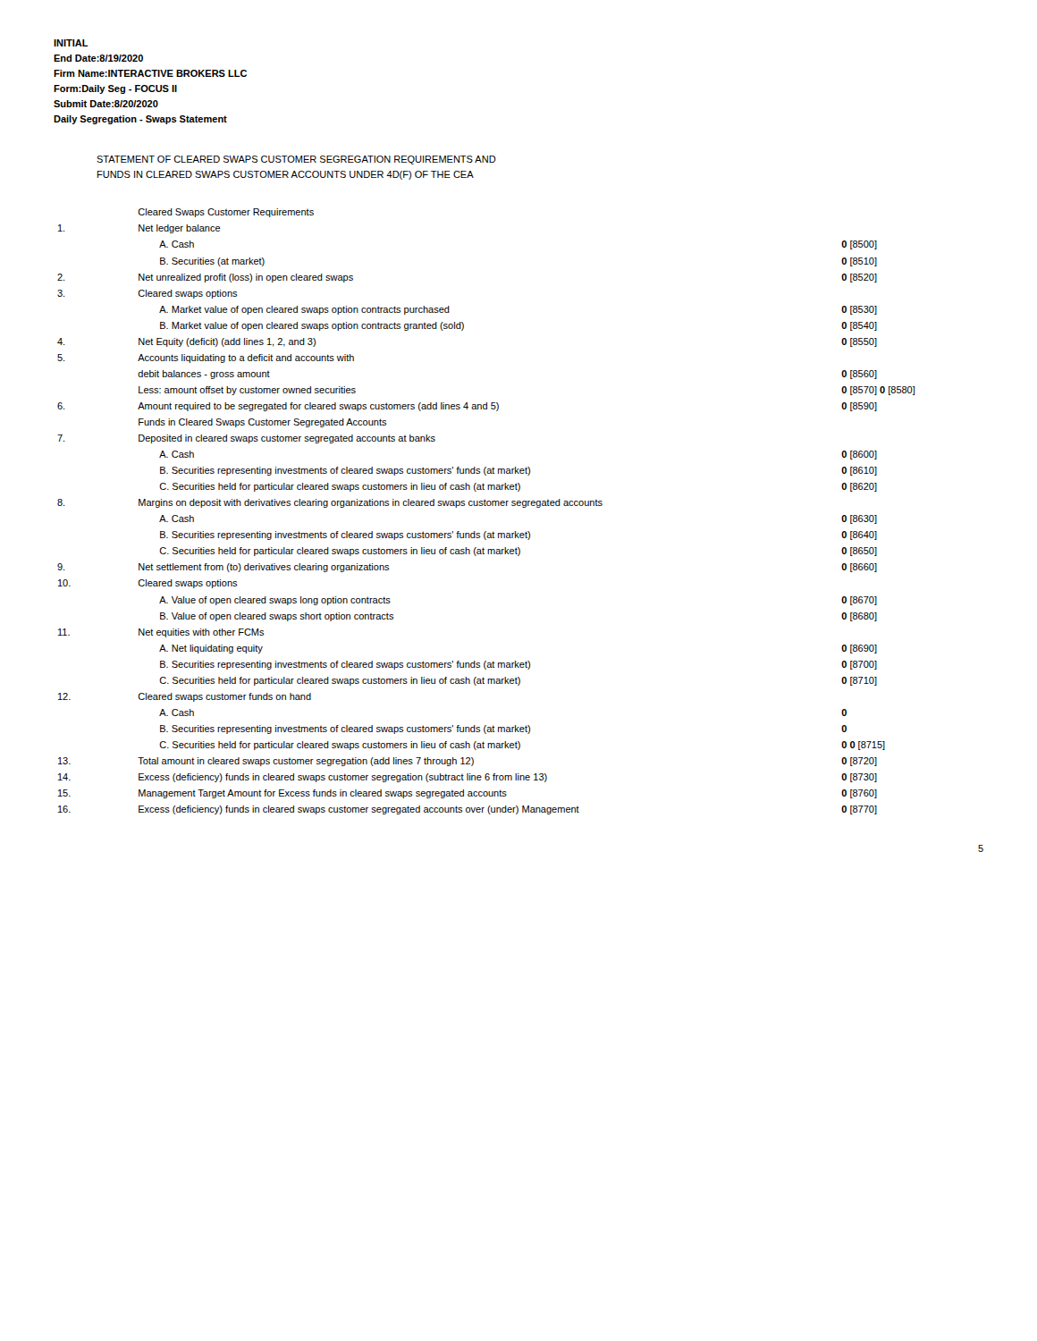INITIAL
End Date:8/19/2020
Firm Name:INTERACTIVE BROKERS LLC
Form:Daily Seg - FOCUS II
Submit Date:8/20/2020
Daily Segregation - Swaps Statement
STATEMENT OF CLEARED SWAPS CUSTOMER SEGREGATION REQUIREMENTS AND
FUNDS IN CLEARED SWAPS CUSTOMER ACCOUNTS UNDER 4D(F) OF THE CEA
| | Cleared Swaps Customer Requirements | |
| 1. | Net ledger balance | |
| | A. Cash | 0 [8500] |
| | B. Securities (at market) | 0 [8510] |
| 2. | Net unrealized profit (loss) in open cleared swaps | 0 [8520] |
| 3. | Cleared swaps options | |
| | A. Market value of open cleared swaps option contracts purchased | 0 [8530] |
| | B. Market value of open cleared swaps option contracts granted (sold) | 0 [8540] |
| 4. | Net Equity (deficit) (add lines 1, 2, and 3) | 0 [8550] |
| 5. | Accounts liquidating to a deficit and accounts with | |
| | debit balances - gross amount | 0 [8560] |
| | Less: amount offset by customer owned securities | 0 [8570] 0 [8580] |
| 6. | Amount required to be segregated for cleared swaps customers (add lines 4 and 5) | 0 [8590] |
| | Funds in Cleared Swaps Customer Segregated Accounts | |
| 7. | Deposited in cleared swaps customer segregated accounts at banks | |
| | A. Cash | 0 [8600] |
| | B. Securities representing investments of cleared swaps customers' funds (at market) | 0 [8610] |
| | C. Securities held for particular cleared swaps customers in lieu of cash (at market) | 0 [8620] |
| 8. | Margins on deposit with derivatives clearing organizations in cleared swaps customer segregated accounts | |
| | A. Cash | 0 [8630] |
| | B. Securities representing investments of cleared swaps customers' funds (at market) | 0 [8640] |
| | C. Securities held for particular cleared swaps customers in lieu of cash (at market) | 0 [8650] |
| 9. | Net settlement from (to) derivatives clearing organizations | 0 [8660] |
| 10. | Cleared swaps options | |
| | A. Value of open cleared swaps long option contracts | 0 [8670] |
| | B. Value of open cleared swaps short option contracts | 0 [8680] |
| 11. | Net equities with other FCMs | |
| | A. Net liquidating equity | 0 [8690] |
| | B. Securities representing investments of cleared swaps customers' funds (at market) | 0 [8700] |
| | C. Securities held for particular cleared swaps customers in lieu of cash (at market) | 0 [8710] |
| 12. | Cleared swaps customer funds on hand | |
| | A. Cash | 0 |
| | B. Securities representing investments of cleared swaps customers' funds (at market) | 0 |
| | C. Securities held for particular cleared swaps customers in lieu of cash (at market) | 0 0 [8715] |
| 13. | Total amount in cleared swaps customer segregation (add lines 7 through 12) | 0 [8720] |
| 14. | Excess (deficiency) funds in cleared swaps customer segregation (subtract line 6 from line 13) | 0 [8730] |
| 15. | Management Target Amount for Excess funds in cleared swaps segregated accounts | 0 [8760] |
| 16. | Excess (deficiency) funds in cleared swaps customer segregated accounts over (under) Management | 0 [8770] |
5